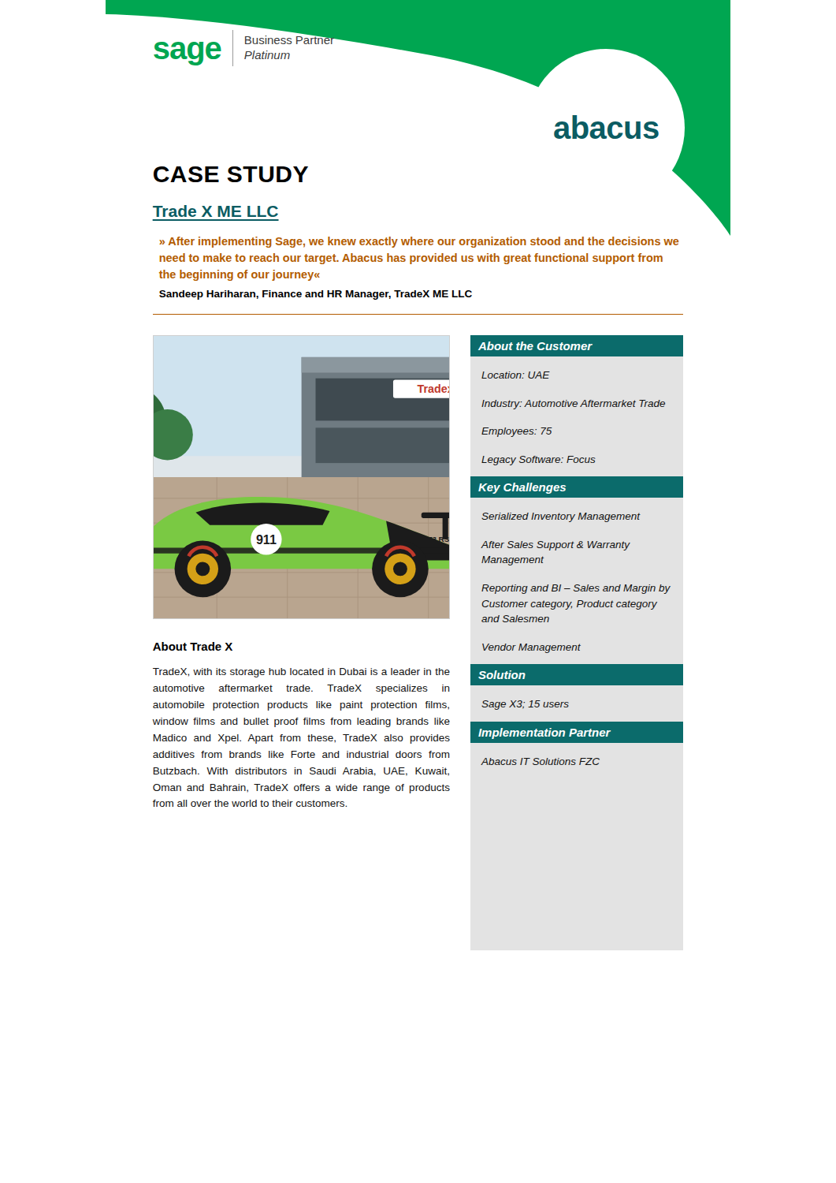sage Business Partner
Platinum
abacus
CASE STUDY
Trade X ME LLC
» After implementing Sage, we knew exactly where our organization stood and the decisions we need to make to reach our target. Abacus has provided us with great functional support from the beginning of our journey«
Sandeep Hariharan, Finance and HR Manager, TradeX ME LLC
Tradex 911 GT3 RS
About Trade X
TradeX, with its storage hub located in Dubai is a leader in the automotive aftermarket trade. TradeX specializes in automobile protection products like paint protection films, window films and bullet proof films from leading brands like Madico and Xpel. Apart from these, TradeX also provides additives from brands like Forte and industrial doors from Butzbach. With distributors in Saudi Arabia, UAE, Kuwait, Oman and Bahrain, TradeX offers a wide range of products from all over the world to their customers.
About the Customer
Location: UAE
Industry: Automotive Aftermarket Trade
Employees: 75
Legacy Software: Focus
Key Challenges
Serialized Inventory Management
After Sales Support & Warranty Management
Reporting and BI – Sales and Margin by Customer category, Product category and Salesmen
Vendor Management
Solution
Sage X3; 15 users
Implementation Partner
Abacus IT Solutions FZC